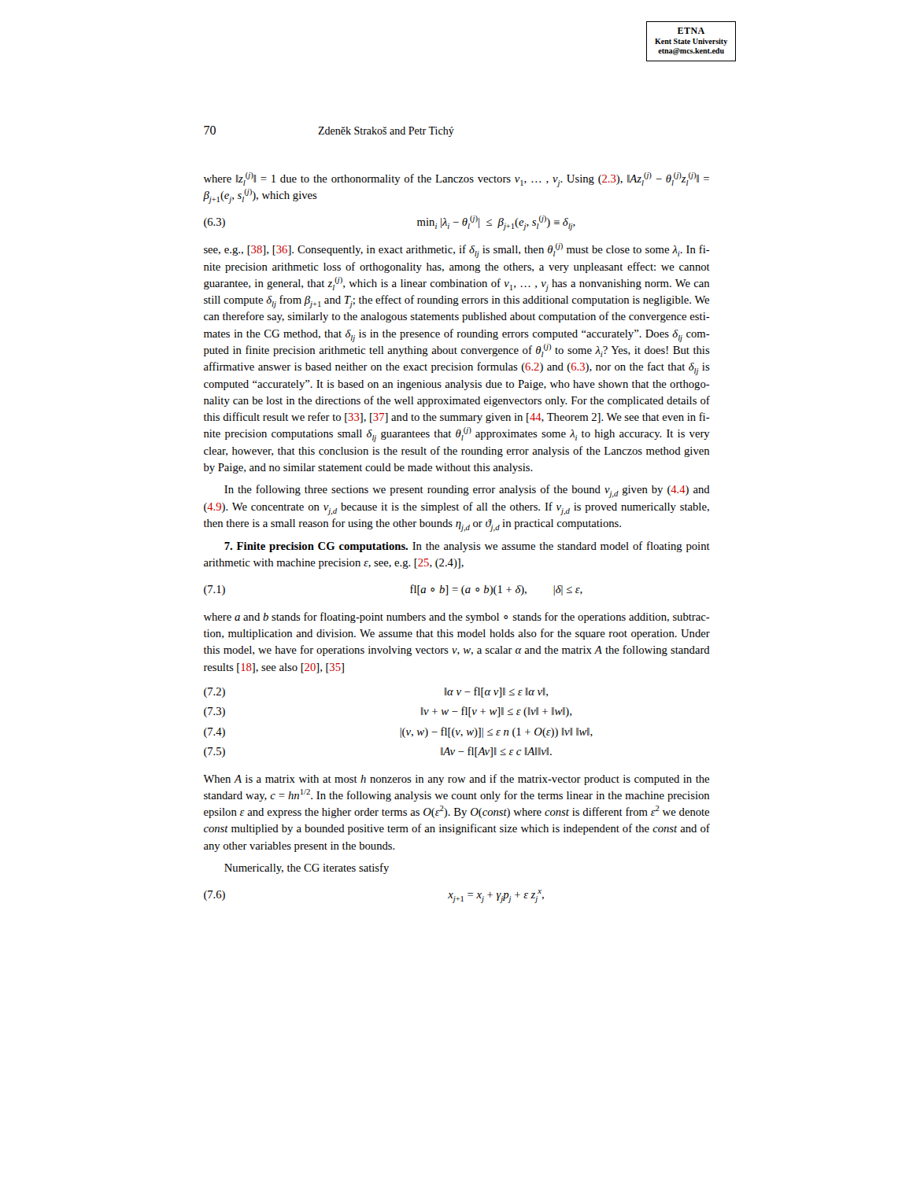ETNA
Kent State University
etna@mcs.kent.edu
70 Zdeněk Strakoš and Petr Tichý
where ‖zl(j)‖ = 1 due to the orthonormality of the Lanczos vectors v1, … , vj. Using (2.3), ‖Azl(j) − θl(j)zl(j)‖ = βj+1(ej, sl(j)), which gives
(6.3)
mini |λi − θl(j)| ≤ βj+1(ej, sl(j)) ≡ δlj,
see, e.g., [38], [36]. Consequently, in exact arithmetic, if δlj is small, then θl(j) must be close to some λi. In finite precision arithmetic loss of orthogonality has, among the others, a very unpleasant effect: we cannot guarantee, in general, that zl(j), which is a linear combination of v1, … , vj has a nonvanishing norm. We can still compute δlj from βj+1 and Tj; the effect of rounding errors in this additional computation is negligible. We can therefore say, similarly to the analogous statements published about computation of the convergence estimates in the CG method, that δlj is in the presence of rounding errors computed “accurately”. Does δlj computed in finite precision arithmetic tell anything about convergence of θl(j) to some λi? Yes, it does! But this affirmative answer is based neither on the exact precision formulas (6.2) and (6.3), nor on the fact that δlj is computed “accurately”. It is based on an ingenious analysis due to Paige, who have shown that the orthogonality can be lost in the directions of the well approximated eigenvectors only. For the complicated details of this difficult result we refer to [33], [37] and to the summary given in [44, Theorem 2]. We see that even in finite precision computations small δlj guarantees that θl(j) approximates some λi to high accuracy. It is very clear, however, that this conclusion is the result of the rounding error analysis of the Lanczos method given by Paige, and no similar statement could be made without this analysis.
In the following three sections we present rounding error analysis of the bound νj,d given by (4.4) and (4.9). We concentrate on νj,d because it is the simplest of all the others. If νj,d is proved numerically stable, then there is a small reason for using the other bounds ηj,d or ϑj,d in practical computations.
7. Finite precision CG computations. In the analysis we assume the standard model of floating point arithmetic with machine precision ε, see, e.g. [25, (2.4)],
(7.1)
fl[a ∘ b] = (a ∘ b)(1 + δ), |δ| ≤ ε,
where a and b stands for floating-point numbers and the symbol ∘ stands for the operations addition, subtraction, multiplication and division. We assume that this model holds also for the square root operation. Under this model, we have for operations involving vectors v, w, a scalar α and the matrix A the following standard results [18], see also [20], [35]
(7.2)
‖α v − fl[α v]‖ ≤ ε ‖α v‖,
(7.3)
‖v + w − fl[v + w]‖ ≤ ε (‖v‖ + ‖w‖),
(7.4)
|(v, w) − fl[(v, w)]| ≤ ε n (1 + O(ε)) ‖v‖ ‖w‖,
(7.5)
‖Av − fl[Av]‖ ≤ ε c ‖A‖‖v‖.
When A is a matrix with at most h nonzeros in any row and if the matrix-vector product is computed in the standard way, c = hn1/2. In the following analysis we count only for the terms linear in the machine precision epsilon ε and express the higher order terms as O(ε2). By O(const) where const is different from ε2 we denote const multiplied by a bounded positive term of an insignificant size which is independent of the const and of any other variables present in the bounds.
Numerically, the CG iterates satisfy
(7.6)
xj+1 = xj + γjpj + ε zjx,